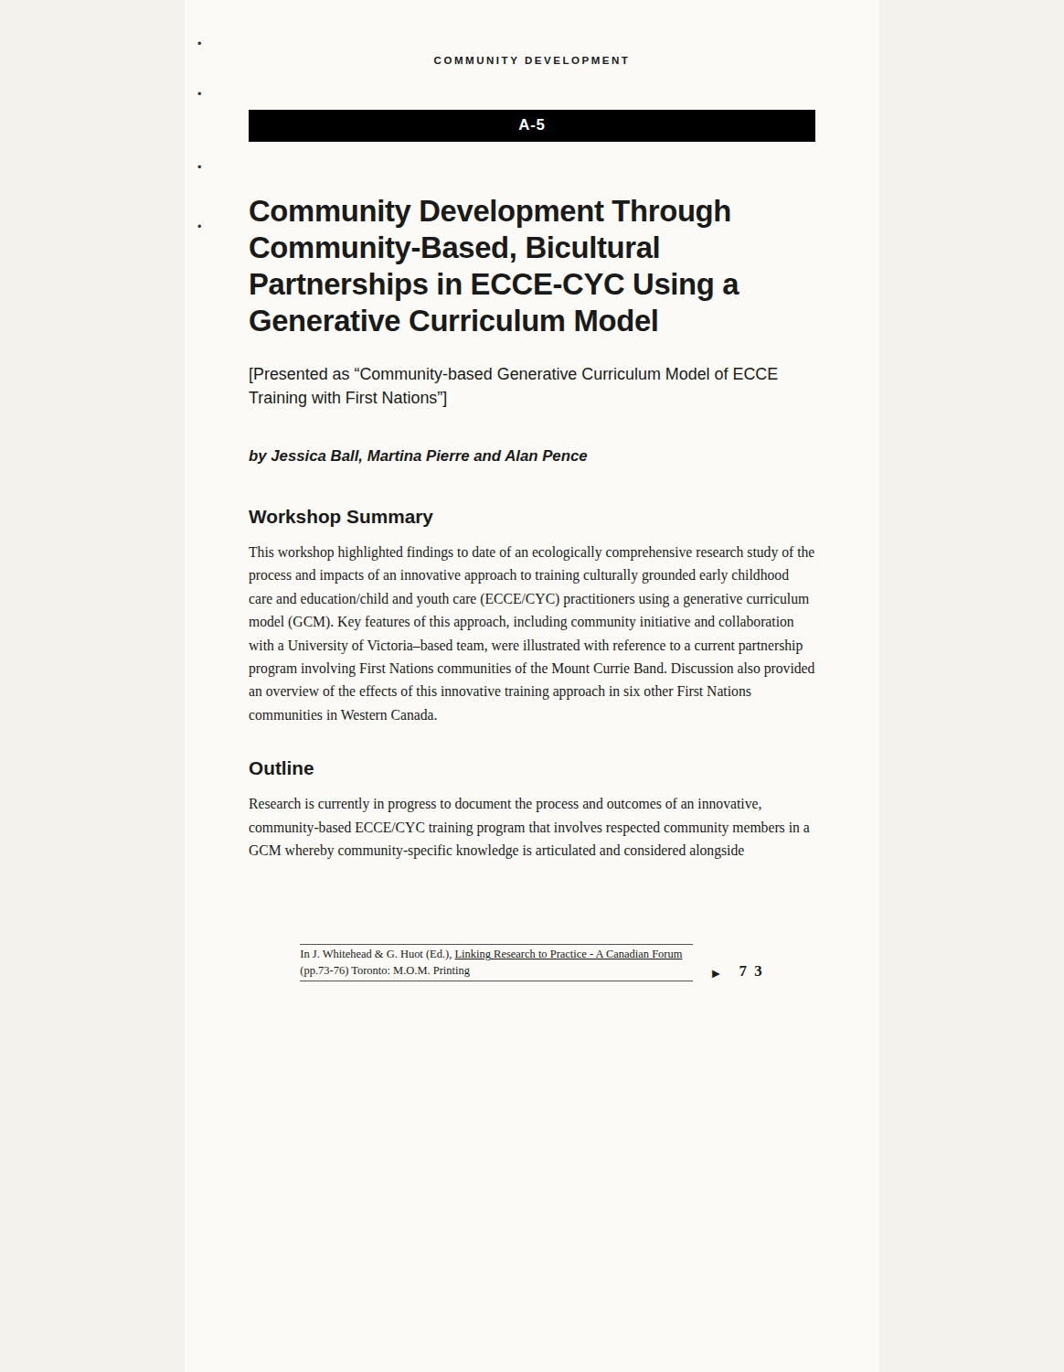•
•
•
•
Community Development
A-5
Community Development Through Community-Based, Bicultural Partnerships in ECCE-CYC Using a Generative Curriculum Model
[Presented as “Community-based Generative Curriculum Model of ECCE Training with First Nations”]
by Jessica Ball, Martina Pierre and Alan Pence
Workshop Summary
This workshop highlighted findings to date of an ecologically comprehensive research study of the process and impacts of an innovative approach to training culturally grounded early childhood care and education/child and youth care (ECCE/CYC) practitioners using a generative curriculum model (GCM). Key features of this approach, including community initiative and collaboration with a University of Victoria–based team, were illustrated with reference to a current partnership program involving First Nations communities of the Mount Currie Band. Discussion also provided an overview of the effects of this innovative training approach in six other First Nations communities in Western Canada.
Outline
Research is currently in progress to document the process and outcomes of an innovative, community-based ECCE/CYC training program that involves respected community members in a GCM whereby community-specific knowledge is articulated and considered alongside
In J. Whitehead & G. Huot (Ed.), Linking Research to Practice - A Canadian Forum (pp.73-76) Toronto: M.O.M. Printing
►
7 3